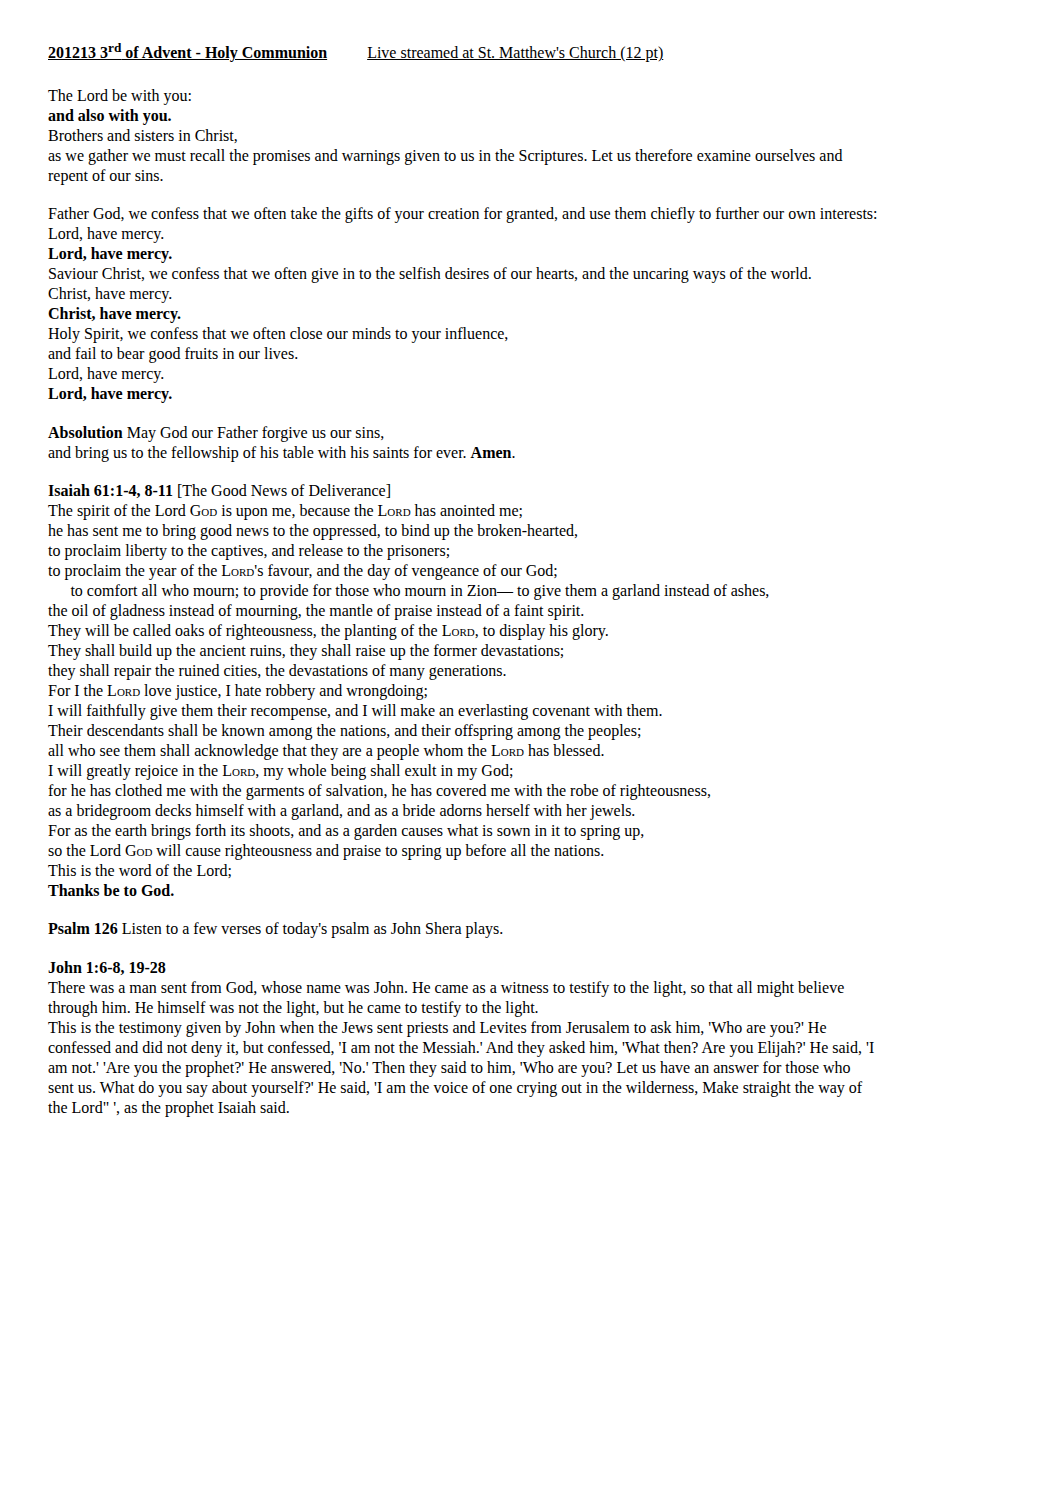201213 3rd of Advent - Holy Communion
Live streamed at St. Matthew's Church (12 pt)
The Lord be with you:
and also with you.
Brothers and sisters in Christ,
as we gather we must recall the promises and warnings given to us in the Scriptures. Let us therefore examine ourselves and repent of our sins.
Father God, we confess that we often take the gifts of your creation for granted, and use them chiefly to further our own interests:
Lord, have mercy.
Lord, have mercy.
Saviour Christ, we confess that we often give in to the selfish desires of our hearts, and the uncaring ways of the world.
Christ, have mercy.
Christ, have mercy.
Holy Spirit, we confess that we often close our minds to your influence,
and fail to bear good fruits in our lives.
Lord, have mercy.
Lord, have mercy.
Absolution May God our Father forgive us our sins,
and bring us to the fellowship of his table with his saints for ever. Amen.
Isaiah 61:1-4, 8-11
[The Good News of Deliverance]
The spirit of the Lord God is upon me, because the Lord has anointed me;
he has sent me to bring good news to the oppressed, to bind up the broken-hearted,
to proclaim liberty to the captives, and release to the prisoners;
to proclaim the year of the Lord's favour, and the day of vengeance of our God;
to comfort all who mourn; to provide for those who mourn in Zion— to give them a garland instead of ashes,
the oil of gladness instead of mourning, the mantle of praise instead of a faint spirit.
They will be called oaks of righteousness, the planting of the Lord, to display his glory.
They shall build up the ancient ruins, they shall raise up the former devastations;
they shall repair the ruined cities, the devastations of many generations.
For I the Lord love justice, I hate robbery and wrongdoing;
I will faithfully give them their recompense, and I will make an everlasting covenant with them.
Their descendants shall be known among the nations, and their offspring among the peoples;
all who see them shall acknowledge that they are a people whom the Lord has blessed.
I will greatly rejoice in the Lord, my whole being shall exult in my God;
for he has clothed me with the garments of salvation, he has covered me with the robe of righteousness,
as a bridegroom decks himself with a garland, and as a bride adorns herself with her jewels.
For as the earth brings forth its shoots, and as a garden causes what is sown in it to spring up,
so the Lord God will cause righteousness and praise to spring up before all the nations.
This is the word of the Lord;
Thanks be to God.
Psalm 126
Listen to a few verses of today's psalm as John Shera plays.
John 1:6-8, 19-28
There was a man sent from God, whose name was John. He came as a witness to testify to the light, so that all might believe through him. He himself was not the light, but he came to testify to the light.
This is the testimony given by John when the Jews sent priests and Levites from Jerusalem to ask him, 'Who are you?' He confessed and did not deny it, but confessed, 'I am not the Messiah.' And they asked him, 'What then? Are you Elijah?' He said, 'I am not.' 'Are you the prophet?' He answered, 'No.' Then they said to him, 'Who are you? Let us have an answer for those who sent us. What do you say about yourself?' He said, 'I am the voice of one crying out in the wilderness, Make straight the way of the Lord" ', as the prophet Isaiah said.